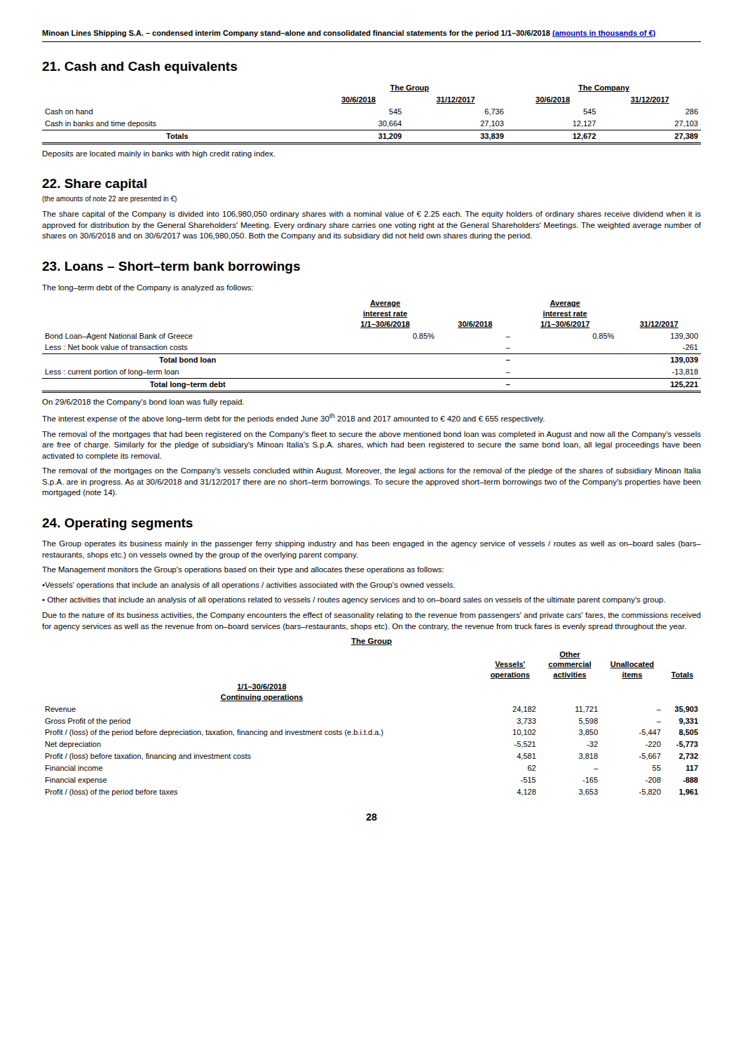Minoan Lines Shipping S.A. – condensed interim Company stand–alone and consolidated financial statements for the period 1/1–30/6/2018 (amounts in thousands of €)
21. Cash and Cash equivalents
| | The Group | The Company |
| | 30/6/2018 | 31/12/2017 | 30/6/2018 | 31/12/2017 |
| Cash on hand | 545 | 6,736 | 545 | 286 |
| Cash in banks and time deposits | 30,664 | 27,103 | 12,127 | 27,103 |
| Totals | 31,209 | 33,839 | 12,672 | 27,389 |
Deposits are located mainly in banks with high credit rating index.
22. Share capital
(the amounts of note 22 are presented in €)
The share capital of the Company is divided into 106,980,050 ordinary shares with a nominal value of € 2.25 each. The equity holders of ordinary shares receive dividend when it is approved for distribution by the General Shareholders' Meeting. Every ordinary share carries one voting right at the General Shareholders' Meetings. The weighted average number of shares on 30/6/2018 and on 30/6/2017 was 106,980,050. Both the Company and its subsidiary did not held own shares during the period.
23. Loans – Short–term bank borrowings
The long–term debt of the Company is analyzed as follows:
| | Average interest rate 1/1–30/6/2018 | 30/6/2018 | Average interest rate 1/1–30/6/2017 | 31/12/2017 |
| Bond Loan–Agent National Bank of Greece | 0.85% | – | 0.85% | 139,300 |
| Less : Net book value of transaction costs | | – | | -261 |
| Total bond loan | | – | | 139,039 |
| Less : current portion of long–term loan | | – | | -13,818 |
| Total long–term debt | | – | | 125,221 |
On 29/6/2018 the Company's bond loan was fully repaid.
The interest expense of the above long–term debt for the periods ended June 30th 2018 and 2017 amounted to € 420 and € 655 respectively.
The removal of the mortgages that had been registered on the Company's fleet to secure the above mentioned bond loan was completed in August and now all the Company's vessels are free of charge. Similarly for the pledge of subsidiary's Minoan Italia's S.p.A. shares, which had been registered to secure the same bond loan, all legal proceedings have been activated to complete its removal.
The removal of the mortgages on the Company's vessels concluded within August. Moreover, the legal actions for the removal of the pledge of the shares of subsidiary Minoan Italia S.p.A. are in progress. As at 30/6/2018 and 31/12/2017 there are no short–term borrowings. To secure the approved short–term borrowings two of the Company's properties have been mortgaged (note 14).
24. Operating segments
The Group operates its business mainly in the passenger ferry shipping industry and has been engaged in the agency service of vessels / routes as well as on–board sales (bars–restaurants, shops etc.) on vessels owned by the group of the overlying parent company.
The Management monitors the Group's operations based on their type and allocates these operations as follows:
•Vessels' operations that include an analysis of all operations / activities associated with the Group's owned vessels.
• Other activities that include an analysis of all operations related to vessels / routes agency services and to on–board sales on vessels of the ultimate parent company's group.
Due to the nature of its business activities, the Company encounters the effect of seasonality relating to the revenue from passengers' and private cars' fares, the commissions received for agency services as well as the revenue from on–board services (bars–restaurants, shops etc). On the contrary, the revenue from truck fares is evenly spread throughout the year.
The Group
| | Vessels' operations | Other commercial activities | Unallocated items | Totals |
| 1/1–30/6/2018 Continuing operations | | | | |
| Revenue | 24,182 | 11,721 | – | 35,903 |
| Gross Profit of the period | 3,733 | 5,598 | – | 9,331 |
| Profit / (loss) of the period before depreciation, taxation, financing and investment costs (e.b.i.t.d.a.) | 10,102 | 3,850 | -5,447 | 8,505 |
| Net depreciation | -5,521 | -32 | -220 | -5,773 |
| Profit / (loss) before taxation, financing and investment costs | 4,581 | 3,818 | -5,667 | 2,732 |
| Financial income | 62 | – | 55 | 117 |
| Financial expense | -515 | -165 | -208 | -888 |
| Profit / (loss) of the period before taxes | 4,128 | 3,653 | -5,820 | 1,961 |
28